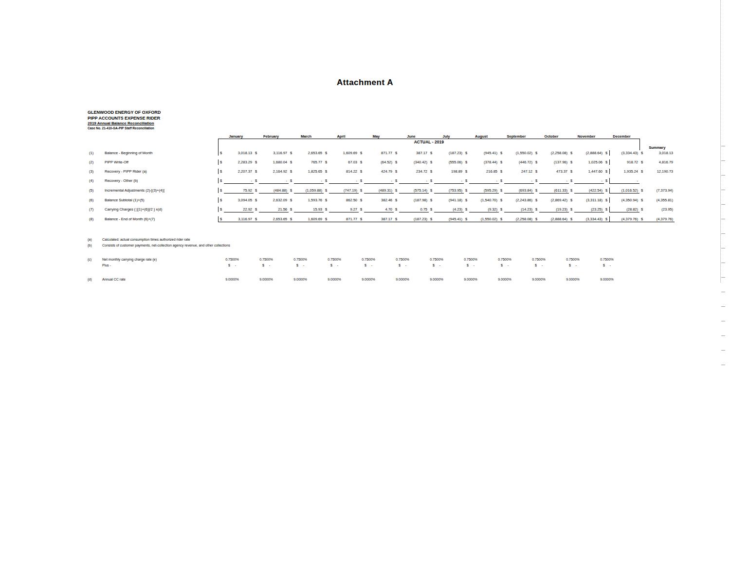Attachment A
GLENWOOD ENERGY OF OXFORD
PIPP ACCOUNTS EXPENSE RIDER
2019 Annual Balance Reconciliation
Case No. 21-410-GA-PIP Staff Reconciliation
| | | January | February | March | April | May | June | July | August | September | October | November | December | | |
| | | ACTUAL - 2019 | | |
| | | | Summary |
| (1) | Balance - Beginning of Month | $ | 3,018.13 | $ | 3,116.97 | $ | 2,653.65 | $ | 1,609.69 | $ | 871.77 | $ | 387.17 | $ | (187.23) | $ | (945.41) | $ | (1,550.02) | $ | (2,258.08) | $ | (2,888.64) | $ | (3,334.43) | $ | 3,018.13 |
| (2) | PIPP Write-Off | $ | 2,283.29 | $ | 1,680.04 | $ | 765.77 | $ | 67.03 | $ | (64.52) | $ | (340.42) | $ | (555.06) | $ | (378.44) | $ | (446.72) | $ | (137.96) | $ | 1,025.06 | $ | 918.72 | $ | 4,816.79 |
| (3) | Recovery - PIPP Rider (a) | $ | 2,207.37 | $ | 2,164.92 | $ | 1,825.65 | $ | 814.22 | $ | 424.79 | $ | 234.72 | $ | 198.89 | $ | 216.85 | $ | 247.12 | $ | 473.37 | $ | 1,447.60 | $ | 1,935.24 | $ | 12,190.73 |
| (4) | Recovery - Other (b) | $ | - | $ | - | $ | - | $ | - | $ | - | $ | - | $ | - | $ | - | $ | - | $ | - | $ | - | $ | - | | |
| (5) | Incremental Adjustments (2)-[(3)+(4)] | $ | 75.92 | $ | (484.88) | $ | (1,059.88) | $ | (747.19) | $ | (489.31) | $ | (575.14) | $ | (753.95) | $ | (595.29) | $ | (693.84) | $ | (611.33) | $ | (422.54) | $ | (1,016.52) | $ | (7,373.94) |
| (6) | Balance Subtotal (1)+(5) | $ | 3,094.05 | $ | 2,632.09 | $ | 1,593.76 | $ | 862.50 | $ | 382.46 | $ | (187.98) | $ | (941.18) | $ | (1,540.70) | $ | (2,243.86) | $ | (2,869.42) | $ | (3,311.18) | $ | (4,350.94) | $ | (4,355.81) |
| (7) | Carrying Charges { [(1)+(6)]/2 } x(d) | $ | 22.92 | $ | 21.56 | $ | 15.93 | $ | 9.27 | $ | 4.70 | $ | 0.75 | $ | (4.23) | $ | (9.32) | $ | (14.23) | $ | (19.23) | $ | (23.25) | $ | (28.82) | $ | (23.95) |
| (8) | Balance - End of Month (6)+(7) | $ | 3,116.97 | $ | 2,653.65 | $ | 1,609.69 | $ | 871.77 | $ | 387.17 | $ | (187.23) | $ | (945.41) | $ | (1,550.02) | $ | (2,258.08) | $ | (2,888.64) | $ | (3,334.43) | $ | (4,379.76) | $ | (4,379.76) |
| (a) | Calculated: actual consumption times authorized rider rate |
| (b) | Consists of customer payments, net-collection agency revenue, and other collections |
| (c) | Net monthly carrying charge rate (e) | 0.7500% | 0.7500% | 0.7500% | 0.7500% | 0.7500% | 0.7500% | 0.7500% | 0.7500% | 0.7500% | 0.7500% | 0.7500% | 0.7500% |
| | Plus - | $ - | $ - | $ - | $ - | $ - | $ - | $ - | $ - | $ - | $ - | $ - | $ - |
| (d) | Annual CC rate | 9.0000% | 9.0000% | 9.0000% | 9.0000% | 9.0000% | 9.0000% | 9.0000% | 9.0000% | 9.0000% | 9.0000% | 9.0000% | 9.0000% |